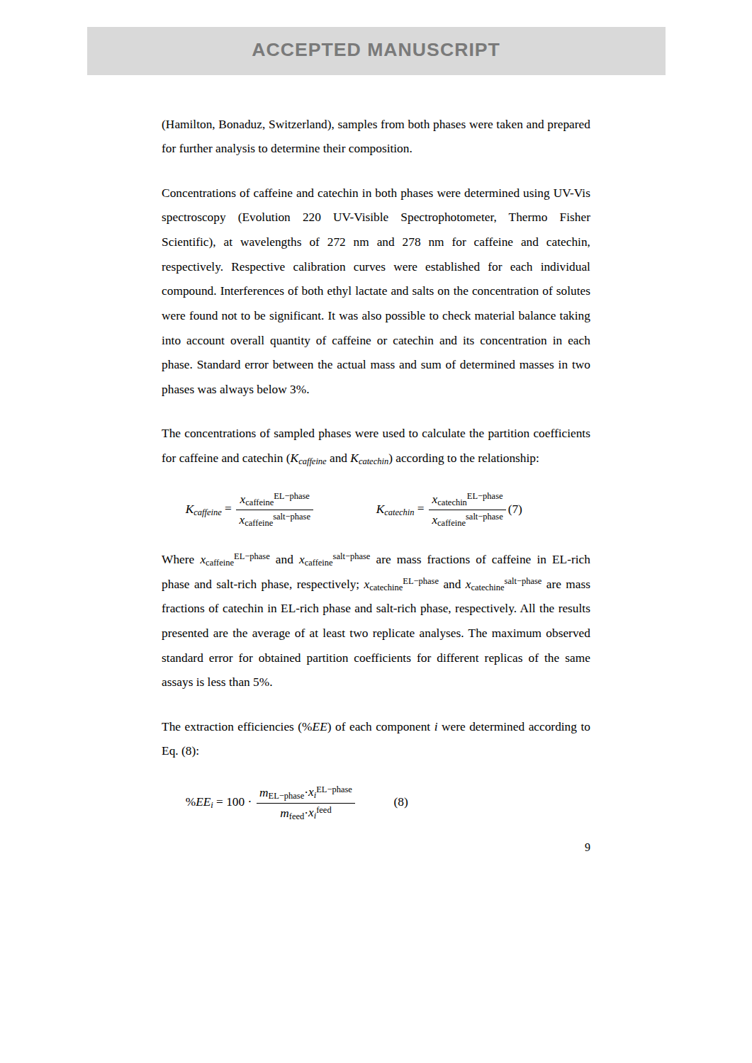ACCEPTED MANUSCRIPT
(Hamilton, Bonaduz, Switzerland), samples from both phases were taken and prepared for further analysis to determine their composition.
Concentrations of caffeine and catechin in both phases were determined using UV-Vis spectroscopy (Evolution 220 UV-Visible Spectrophotometer, Thermo Fisher Scientific), at wavelengths of 272 nm and 278 nm for caffeine and catechin, respectively. Respective calibration curves were established for each individual compound. Interferences of both ethyl lactate and salts on the concentration of solutes were found not to be significant. It was also possible to check material balance taking into account overall quantity of caffeine or catechin and its concentration in each phase. Standard error between the actual mass and sum of determined masses in two phases was always below 3%.
The concentrations of sampled phases were used to calculate the partition coefficients for caffeine and catechin (Kcaffeine and Kcatechin) according to the relationship:
Kcaffeine = xcaffeineEL−phase xcaffeinesalt−phase Kcatechin = xcatechinEL−phase xcaffeinesalt−phase (7)
Where xcaffeineEL−phase and xcaffeinesalt−phase are mass fractions of caffeine in EL-rich phase and salt-rich phase, respectively; xcatechineEL−phase and xcatechinesalt−phase are mass fractions of catechin in EL-rich phase and salt-rich phase, respectively. All the results presented are the average of at least two replicate analyses. The maximum observed standard error for obtained partition coefficients for different replicas of the same assays is less than 5%.
The extraction efficiencies (%EE) of each component i were determined according to Eq. (8):
%EEi = 100 · mEL−phase·xiEL−phase mfeed·xifeed (8)
9